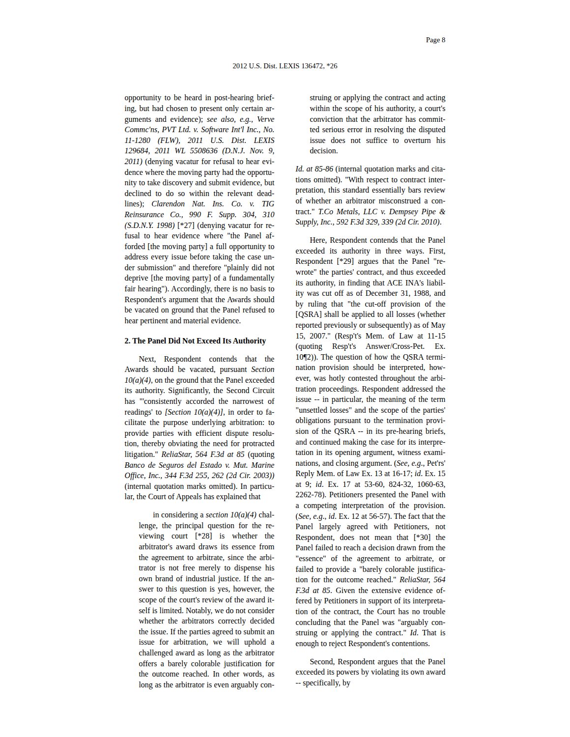Page 8
2012 U.S. Dist. LEXIS 136472, *26
opportunity to be heard in post-hearing briefing, but had chosen to present only certain arguments and evidence); see also, e.g., Verve Commc'ns, PVT Ltd. v. Software Int'l Inc., No. 11-1280 (FLW), 2011 U.S. Dist. LEXIS 129684, 2011 WL 5508636 (D.N.J. Nov. 9, 2011) (denying vacatur for refusal to hear evidence where the moving party had the opportunity to take discovery and submit evidence, but declined to do so within the relevant deadlines); Clarendon Nat. Ins. Co. v. TIG Reinsurance Co., 990 F. Supp. 304, 310 (S.D.N.Y. 1998) [*27] (denying vacatur for refusal to hear evidence where "the Panel afforded [the moving party] a full opportunity to address every issue before taking the case under submission" and therefore "plainly did not deprive [the moving party] of a fundamentally fair hearing"). Accordingly, there is no basis to Respondent's argument that the Awards should be vacated on ground that the Panel refused to hear pertinent and material evidence.
2. The Panel Did Not Exceed Its Authority
Next, Respondent contends that the Awards should be vacated, pursuant Section 10(a)(4), on the ground that the Panel exceeded its authority. Significantly, the Second Circuit has "'consistently accorded the narrowest of readings' to [Section 10(a)(4)], in order to facilitate the purpose underlying arbitration: to provide parties with efficient dispute resolution, thereby obviating the need for protracted litigation." ReliaStar, 564 F.3d at 85 (quoting Banco de Seguros del Estado v. Mut. Marine Office, Inc., 344 F.3d 255, 262 (2d Cir. 2003)) (internal quotation marks omitted). In particular, the Court of Appeals has explained that
in considering a section 10(a)(4) challenge, the principal question for the reviewing court [*28] is whether the arbitrator's award draws its essence from the agreement to arbitrate, since the arbitrator is not free merely to dispense his own brand of industrial justice. If the answer to this question is yes, however, the scope of the court's review of the award itself is limited. Notably, we do not consider whether the arbitrators correctly decided the issue. If the parties agreed to submit an issue for arbitration, we will uphold a challenged award as long as the arbitrator offers a barely colorable justification for the outcome reached. In other words, as long as the arbitrator is even arguably construing or applying the contract and acting within the scope of his authority, a court's conviction that the arbitrator has committed serious error in resolving the disputed issue does not suffice to overturn his decision.
Id. at 85-86 (internal quotation marks and citations omitted). "With respect to contract interpretation, this standard essentially bars review of whether an arbitrator misconstrued a contract." T.Co Metals, LLC v. Dempsey Pipe & Supply, Inc., 592 F.3d 329, 339 (2d Cir. 2010).
Here, Respondent contends that the Panel exceeded its authority in three ways. First, Respondent [*29] argues that the Panel "re-wrote" the parties' contract, and thus exceeded its authority, in finding that ACE INA's liability was cut off as of December 31, 1988, and by ruling that "the cut-off provision of the [QSRA] shall be applied to all losses (whether reported previously or subsequently) as of May 15, 2007." (Resp't's Mem. of Law at 11-15 (quoting Resp't's Answer/Cross-Pet. Ex. 10¶2)). The question of how the QSRA termination provision should be interpreted, however, was hotly contested throughout the arbitration proceedings. Respondent addressed the issue -- in particular, the meaning of the term "unsettled losses" and the scope of the parties' obligations pursuant to the termination provision of the QSRA -- in its pre-hearing briefs, and continued making the case for its interpretation in its opening argument, witness examinations, and closing argument. (See, e.g., Pet'rs' Reply Mem. of Law Ex. 13 at 16-17; id. Ex. 15 at 9; id. Ex. 17 at 53-60, 824-32, 1060-63, 2262-78). Petitioners presented the Panel with a competing interpretation of the provision. (See, e.g., id. Ex. 12 at 56-57). The fact that the Panel largely agreed with Petitioners, not Respondent, does not mean that [*30] the Panel failed to reach a decision drawn from the "essence" of the agreement to arbitrate, or failed to provide a "barely colorable justification for the outcome reached." ReliaStar, 564 F.3d at 85. Given the extensive evidence offered by Petitioners in support of its interpretation of the contract, the Court has no trouble concluding that the Panel was "arguably construing or applying the contract." Id. That is enough to reject Respondent's contentions.
Second, Respondent argues that the Panel exceeded its powers by violating its own award -- specifically, by